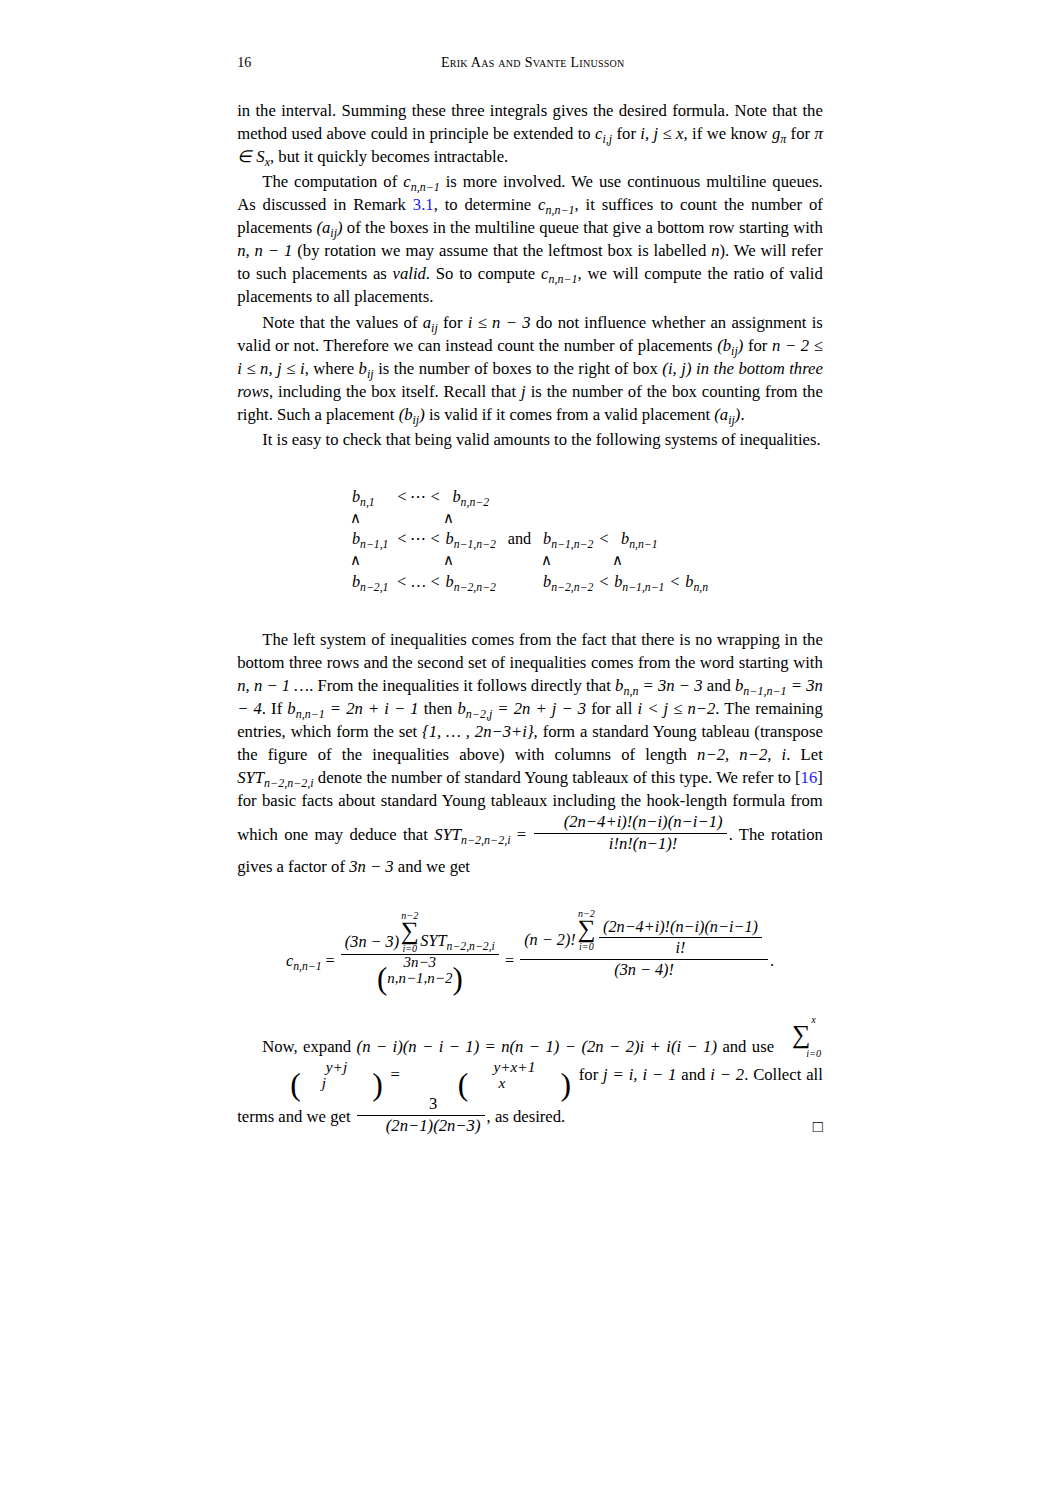16 Erik Aas and Svante Linusson
in the interval. Summing these three integrals gives the desired formula. Note that the method used above could in principle be extended to ci,j for i, j ≤ x, if we know gπ for π ∈ Sx, but it quickly becomes intractable.
The computation of cn,n−1 is more involved. We use continuous multiline queues. As discussed in Remark 3.1, to determine cn,n−1, it suffices to count the number of placements (aij) of the boxes in the multiline queue that give a bottom row starting with n, n − 1 (by rotation we may assume that the leftmost box is labelled n). We will refer to such placements as valid. So to compute cn,n−1, we will compute the ratio of valid placements to all placements.
Note that the values of aij for i ≤ n − 3 do not influence whether an assignment is valid or not. Therefore we can instead count the number of placements (bij) for n − 2 ≤ i ≤ n, j ≤ i, where bij is the number of boxes to the right of box (i, j) in the bottom three rows, including the box itself. Recall that j is the number of the box counting from the right. Such a placement (bij) is valid if it comes from a valid placement (aij).
It is easy to check that being valid amounts to the following systems of inequalities.
| b n,1 | < ⋯ < | b n,n−2 | | | | | | |
| ∧ | | ∧ | | | | | | |
| b n−1,1 | < ⋯ < | b n−1,n−2 | and | b n−1,n−2 | < | b n,n−1 | | |
| ∧ | | ∧ | | ∧ | | ∧ | | |
| b n−2,1 | < … < | b n−2,n−2 | | b n−2,n−2 | < | b n−1,n−1 | < | b n,n |
The left system of inequalities comes from the fact that there is no wrapping in the bottom three rows and the second set of inequalities comes from the word starting with n, n − 1 …. From the inequalities it follows directly that bn,n = 3n − 3 and bn−1,n−1 = 3n − 4. If bn,n−1 = 2n + i − 1 then bn−2,j = 2n + j − 3 for all i < j ≤ n−2. The remaining entries, which form the set {1, … , 2n−3+i}, form a standard Young tableau (transpose the figure of the inequalities above) with columns of length n−2, n−2, i. Let SYTn−2,n−2,i denote the number of standard Young tableaux of this type. We refer to [16] for basic facts about standard Young tableaux including the hook-length formula from which one may deduce that SYTn−2,n−2,i = (2n−4+i)!(n−i)(n−i−1) i!n!(n−1)!. The rotation gives a factor of 3n − 3 and we get
cn,n−1 = (3n − 3) n−2∑i=0 SYTn−2,n−2,i (3n−3
n,n−1,n−2) = (n − 2)!n−2∑i=0(2n−4+i)!(n−i)(n−i−1) i! (3n − 4)! .
Now, expand (n − i)(n − i − 1) = n(n − 1) − (2n − 2)i + i(i − 1) and use x∑i=0(y+j
j) = (y+x+1
x) for j = i, i − 1 and i − 2. Collect all terms and we get 3(2n−1)(2n−3), as desired.
□